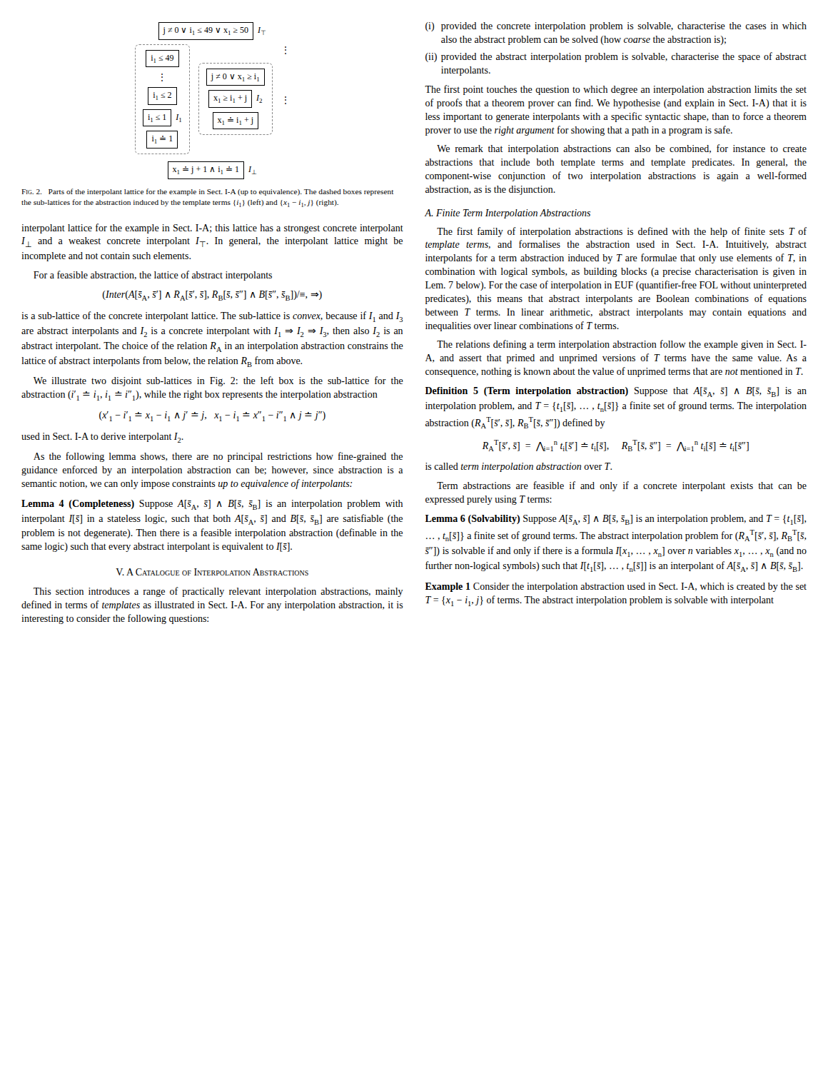| j ≠ 0 ∨ i 1 ≤ 49 ∨ x 1 ≥ 50 I ⊤ |
| / i 1 ≤ 49 / / ⋮ / / i 1 ≤ 2 / / i 1 ≤ 1 I 1 / / i 1 ≐ 1 / | / j ≠ 0 ∨ x 1 ≥ i 1 / / x 1 ≥ i 1 + j I 2 / / x 1 ≐ i 1 + j / | ⋮ ⋮ |
| x 1 ≐ j + 1 ∧ i 1 ≐ 1 I ⊥ |
Fig. 2. Parts of the interpolant lattice for the example in Sect. I-A (up to equivalence). The dashed boxes represent the sub-lattices for the abstraction induced by the template terms {i 1} (left) and {x 1 − i 1, j} (right).
interpolant lattice for the example in Sect. I-A; this lattice has a strongest concrete interpolant I⊥ and a weakest concrete interpolant I⊤. In general, the interpolant lattice might be incomplete and not contain such elements.
For a feasible abstraction, the lattice of abstract interpolants
(Inter(A[s̄A, s̄′] ∧ RA[s̄′, s̄], RB[s̄, s̄″] ∧ B[s̄″, s̄B])/≡, ⇒)
is a sub-lattice of the concrete interpolant lattice. The sub-lattice is convex, because if I 1 and I 3 are abstract interpolants and I 2 is a concrete interpolant with I 1 ⇒ I 2 ⇒ I 3, then also I 2 is an abstract interpolant. The choice of the relation RA in an interpolation abstraction constrains the lattice of abstract interpolants from below, the relation RB from above.
We illustrate two disjoint sub-lattices in Fig. 2: the left box is the sub-lattice for the abstraction (i′1 ≐ i 1, i 1 ≐ i″1), while the right box represents the interpolation abstraction
(x′1 − i′1 ≐ x 1 − i 1 ∧ j′ ≐ j, x 1 − i 1 ≐ x″1 − i″1 ∧ j ≐ j″)
used in Sect. I-A to derive interpolant I 2.
As the following lemma shows, there are no principal restrictions how fine-grained the guidance enforced by an interpolation abstraction can be; however, since abstraction is a semantic notion, we can only impose constraints up to equivalence of interpolants:
Lemma 4 (Completeness) Suppose A[s̄A, s̄] ∧ B[s̄, s̄B] is an interpolation problem with interpolant I[s̄] in a stateless logic, such that both A[s̄A, s̄] and B[s̄, s̄B] are satisfiable (the problem is not degenerate). Then there is a feasible interpolation abstraction (definable in the same logic) such that every abstract interpolant is equivalent to I[s̄].
V. A Catalogue of Interpolation Abstractions
This section introduces a range of practically relevant interpolation abstractions, mainly defined in terms of templates as illustrated in Sect. I-A. For any interpolation abstraction, it is interesting to consider the following questions:
(i) provided the concrete interpolation problem is solvable, characterise the cases in which also the abstract problem can be solved (how coarse the abstraction is);
(ii) provided the abstract interpolation problem is solvable, characterise the space of abstract interpolants.
The first point touches the question to which degree an interpolation abstraction limits the set of proofs that a theorem prover can find. We hypothesise (and explain in Sect. I-A) that it is less important to generate interpolants with a specific syntactic shape, than to force a theorem prover to use the right argument for showing that a path in a program is safe.
We remark that interpolation abstractions can also be combined, for instance to create abstractions that include both template terms and template predicates. In general, the component-wise conjunction of two interpolation abstractions is again a well-formed abstraction, as is the disjunction.
A. Finite Term Interpolation Abstractions
The first family of interpolation abstractions is defined with the help of finite sets T of template terms, and formalises the abstraction used in Sect. I-A. Intuitively, abstract interpolants for a term abstraction induced by T are formulae that only use elements of T, in combination with logical symbols, as building blocks (a precise characterisation is given in Lem. 7 below). For the case of interpolation in EUF (quantifier-free FOL without uninterpreted predicates), this means that abstract interpolants are Boolean combinations of equations between T terms. In linear arithmetic, abstract interpolants may contain equations and inequalities over linear combinations of T terms.
The relations defining a term interpolation abstraction follow the example given in Sect. I-A, and assert that primed and unprimed versions of T terms have the same value. As a consequence, nothing is known about the value of unprimed terms that are not mentioned in T.
Definition 5 (Term interpolation abstraction) Suppose that A[s̄A, s̄] ∧ B[s̄, s̄B] is an interpolation problem, and T = {t 1[s̄], … , tn[s̄]} a finite set of ground terms. The interpolation abstraction (RAT[s̄′, s̄], RBT[s̄, s̄″]) defined by
RAT[s̄′, s̄] = ⋀i=1 n ti[s̄′] ≐ ti[s̄], RBT[s̄, s̄″] = ⋀i=1 n ti[s̄] ≐ ti[s̄″]
is called term interpolation abstraction over T.
Term abstractions are feasible if and only if a concrete interpolant exists that can be expressed purely using T terms:
Lemma 6 (Solvability) Suppose A[s̄A, s̄] ∧ B[s̄, s̄B] is an interpolation problem, and T = {t 1[s̄], … , tn[s̄]} a finite set of ground terms. The abstract interpolation problem for (RAT[s̄′, s̄], RBT[s̄, s̄″]) is solvable if and only if there is a formula I[x 1, … , xn] over n variables x 1, … , xn (and no further non-logical symbols) such that I[t 1[s̄], … , tn[s̄]] is an interpolant of A[s̄A, s̄] ∧ B[s̄, s̄B].
Example 1 Consider the interpolation abstraction used in Sect. I-A, which is created by the set T = {x 1 − i 1, j} of terms. The abstract interpolation problem is solvable with interpolant